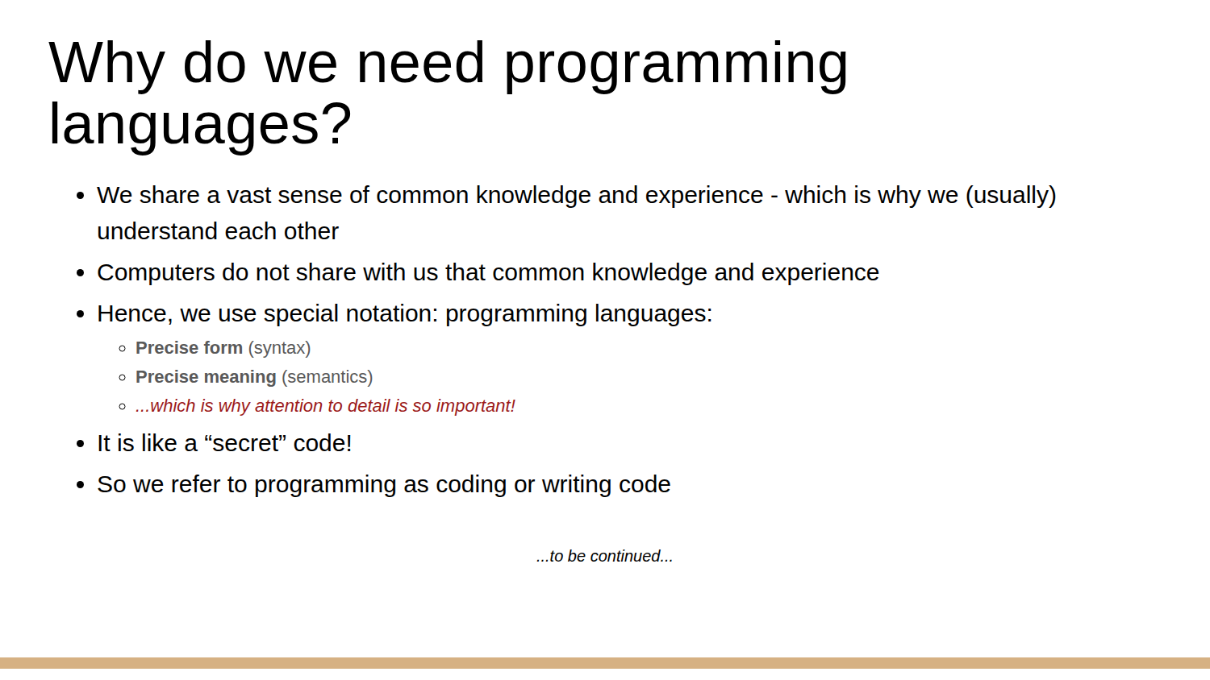Why do we need programming languages?
We share a vast sense of common knowledge and experience - which is why we (usually) understand each other
Computers do not share with us that common knowledge and experience
Hence, we use special notation: programming languages:
Precise form (syntax)
Precise meaning (semantics)
...which is why attention to detail is so important!
It is like a “secret” code!
So we refer to programming as coding or writing code
...to be continued...